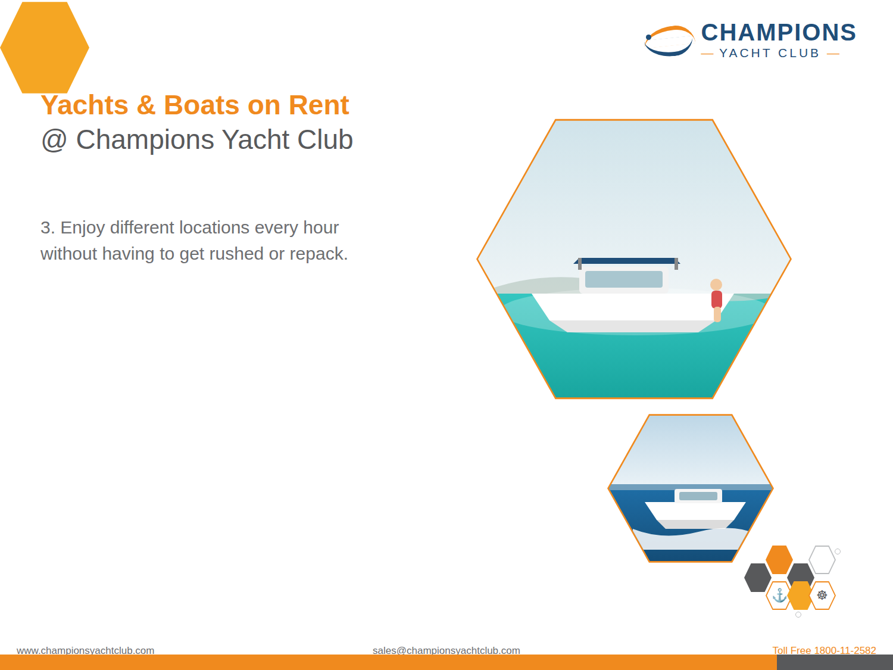CHAMPIONS
— YACHT CLUB —
Yachts & Boats on Rent @ Champions Yacht Club
3. Enjoy different locations every hour without having to get rushed or repack.
⚓ ☸
www.championsyachtclub.com sales@championsyachtclub.com Toll Free 1800-11-2582